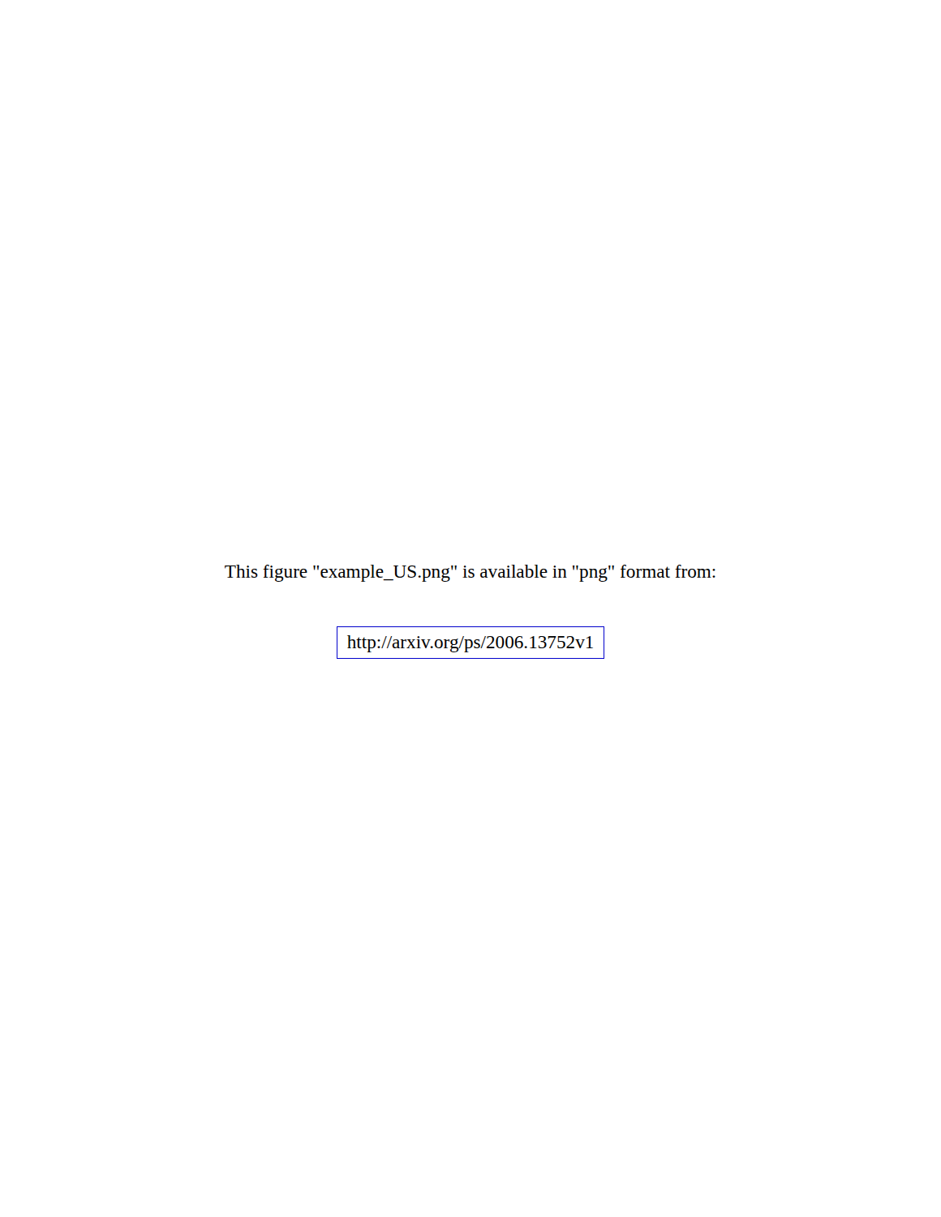This figure "example_US.png" is available in "png" format from:
http://arxiv.org/ps/2006.13752v1